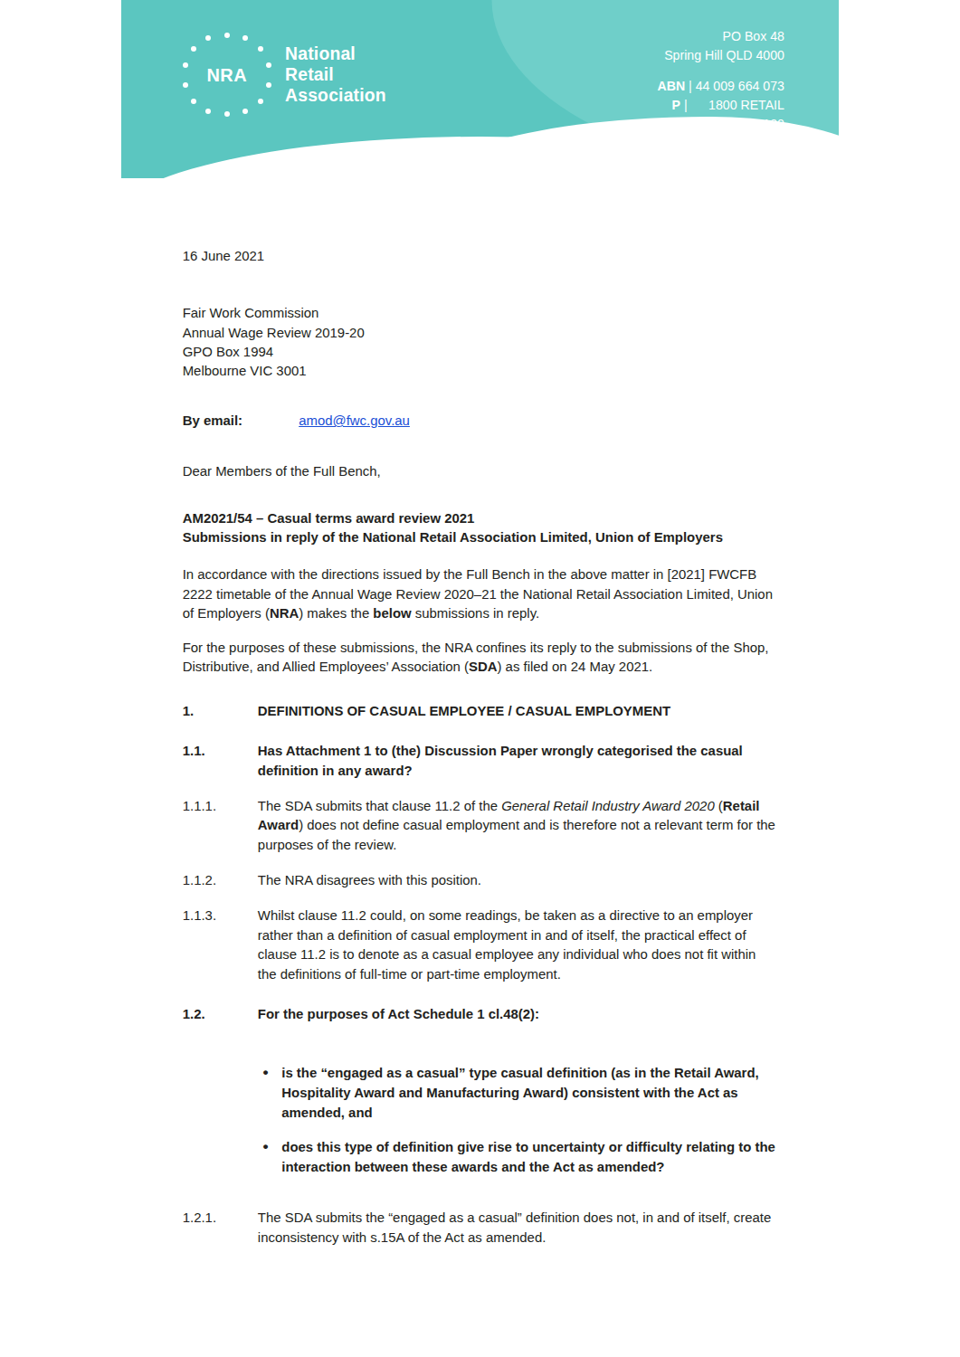NRA
National
Retail
Association
PO Box 48
Spring Hill QLD 4000
ABN | 44 009 664 073
P | 1800 RETAIL
F | (07) 3240 0130
www.nra.net.au
16 June 2021
Fair Work Commission
Annual Wage Review 2019-20
GPO Box 1994
Melbourne VIC 3001
By email:
amod@fwc.gov.au
Dear Members of the Full Bench,
AM2021/54 – Casual terms award review 2021 Submissions in reply of the National Retail Association Limited, Union of Employers
In accordance with the directions issued by the Full Bench in the above matter in [2021] FWCFB 2222 timetable of the Annual Wage Review 2020–21 the National Retail Association Limited, Union of Employers (NRA) makes the below submissions in reply.
For the purposes of these submissions, the NRA confines its reply to the submissions of the Shop, Distributive, and Allied Employees’ Association (SDA) as filed on 24 May 2021.
1.
Definitions of casual employee / casual employment
1.1.
Has Attachment 1 to (the) Discussion Paper wrongly categorised the casual definition in any award?
1.1.1.
The SDA submits that clause 11.2 of the General Retail Industry Award 2020 (Retail Award) does not define casual employment and is therefore not a relevant term for the purposes of the review.
1.1.2.
The NRA disagrees with this position.
1.1.3.
Whilst clause 11.2 could, on some readings, be taken as a directive to an employer rather than a definition of casual employment in and of itself, the practical effect of clause 11.2 is to denote as a casual employee any individual who does not fit within the definitions of full-time or part-time employment.
1.2.
For the purposes of Act Schedule 1 cl.48(2):
is the “engaged as a casual” type casual definition (as in the Retail Award, Hospitality Award and Manufacturing Award) consistent with the Act as amended, and
does this type of definition give rise to uncertainty or difficulty relating to the interaction between these awards and the Act as amended?
1.2.1.
The SDA submits the “engaged as a casual” definition does not, in and of itself, create inconsistency with s.15A of the Act as amended.